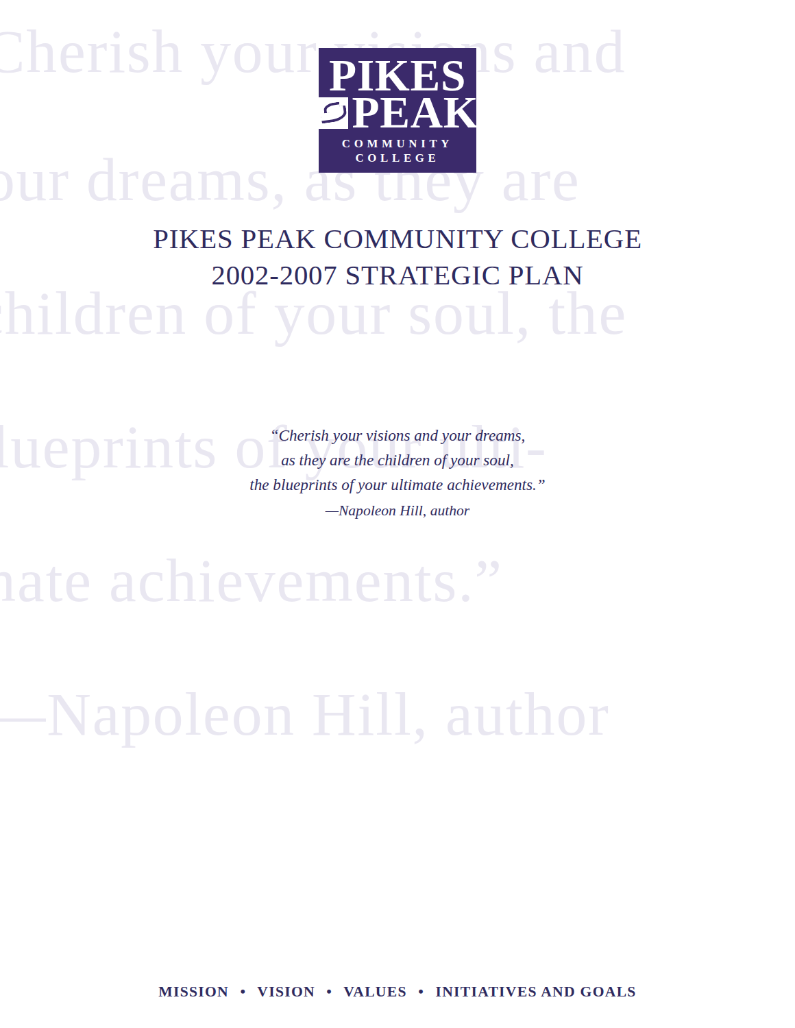Cherish your visions and your dreams, as they are children of your soul, the blueprints of your ulti- mate achievements.” —Napoleon Hill, author
PIKES
PEAK
COMMUNITY COLLEGE
PIKES PEAK COMMUNITY COLLEGE 2002-2007 STRATEGIC PLAN
“Cherish your visions and your dreams,
as they are the children of your soul,
the blueprints of your ultimate achievements.”
—Napoleon Hill, author
MISSION • VISION • VALUES • INITIATIVES AND GOALS